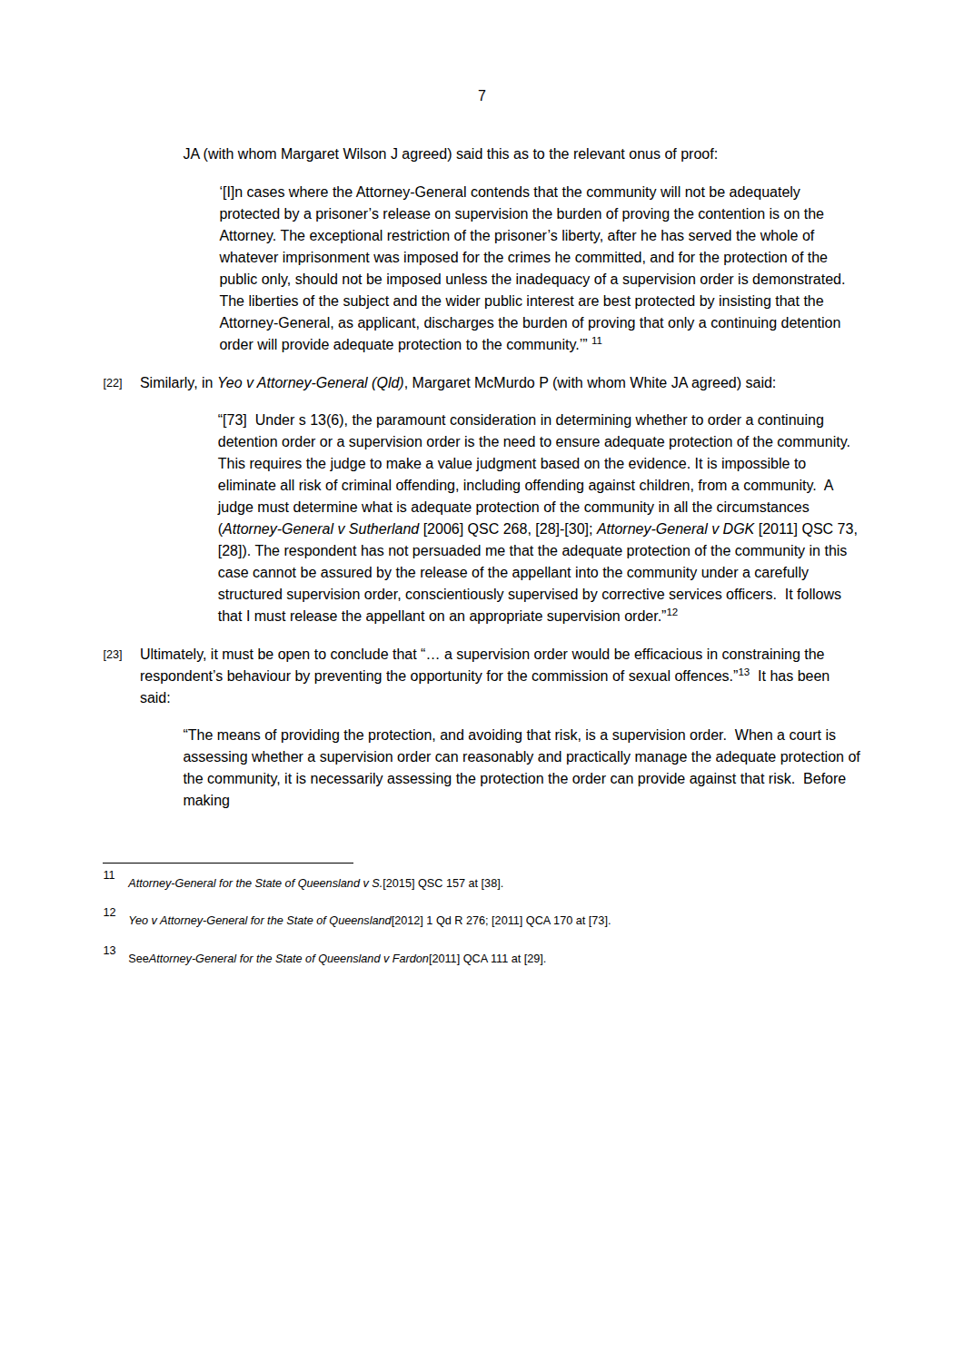7
JA (with whom Margaret Wilson J agreed) said this as to the relevant onus of proof:
‘[I]n cases where the Attorney-General contends that the community will not be adequately protected by a prisoner’s release on supervision the burden of proving the contention is on the Attorney. The exceptional restriction of the prisoner’s liberty, after he has served the whole of whatever imprisonment was imposed for the crimes he committed, and for the protection of the public only, should not be imposed unless the inadequacy of a supervision order is demonstrated. The liberties of the subject and the wider public interest are best protected by insisting that the Attorney-General, as applicant, discharges the burden of proving that only a continuing detention order will provide adequate protection to the community.’” 11
[22]
Similarly, in Yeo v Attorney-General (Qld), Margaret McMurdo P (with whom White JA agreed) said:
“[73] Under s 13(6), the paramount consideration in determining whether to order a continuing detention order or a supervision order is the need to ensure adequate protection of the community. This requires the judge to make a value judgment based on the evidence. It is impossible to eliminate all risk of criminal offending, including offending against children, from a community. A judge must determine what is adequate protection of the community in all the circumstances (Attorney-General v Sutherland [2006] QSC 268, [28]-[30]; Attorney-General v DGK [2011] QSC 73, [28]). The respondent has not persuaded me that the adequate protection of the community in this case cannot be assured by the release of the appellant into the community under a carefully structured supervision order, conscientiously supervised by corrective services officers. It follows that I must release the appellant on an appropriate supervision order.”12
[23]
Ultimately, it must be open to conclude that “… a supervision order would be efficacious in constraining the respondent’s behaviour by preventing the opportunity for the commission of sexual offences.”13 It has been said:
“The means of providing the protection, and avoiding that risk, is a supervision order. When a court is assessing whether a supervision order can reasonably and practically manage the adequate protection of the community, it is necessarily assessing the protection the order can provide against that risk. Before making
11
Attorney-General for the State of Queensland v S. [2015] QSC 157 at [38].
12
Yeo v Attorney-General for the State of Queensland [2012] 1 Qd R 276; [2011] QCA 170 at [73].
13
See Attorney-General for the State of Queensland v Fardon [2011] QCA 111 at [29].